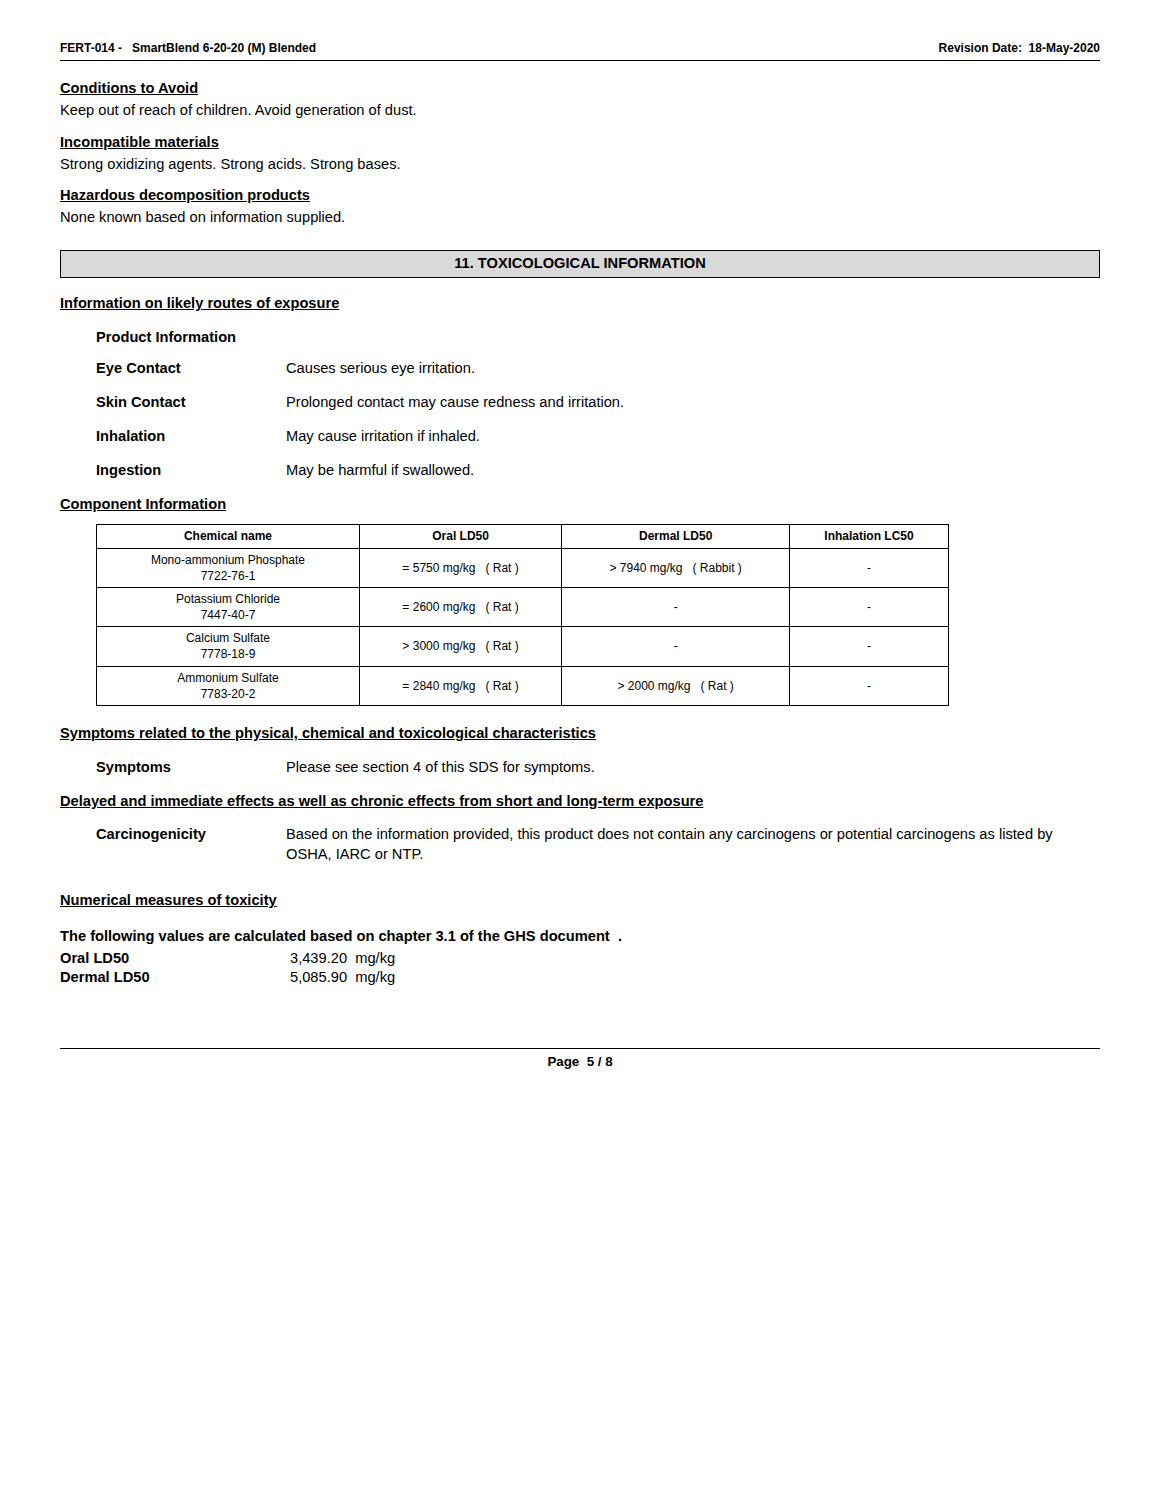FERT-014 - SmartBlend 6-20-20 (M) Blended
Revision Date: 18-May-2020
Conditions to Avoid
Keep out of reach of children. Avoid generation of dust.
Incompatible materials
Strong oxidizing agents. Strong acids. Strong bases.
Hazardous decomposition products
None known based on information supplied.
11. TOXICOLOGICAL INFORMATION
Information on likely routes of exposure
Product Information
Eye Contact
Causes serious eye irritation.
Skin Contact
Prolonged contact may cause redness and irritation.
Inhalation
May cause irritation if inhaled.
Ingestion
May be harmful if swallowed.
Component Information
| Chemical name | Oral LD50 | Dermal LD50 | Inhalation LC50 |
| --- | --- | --- | --- |
| Mono-ammonium Phosphate 7722-76-1 | = 5750 mg/kg ( Rat ) | > 7940 mg/kg ( Rabbit ) | - |
| Potassium Chloride 7447-40-7 | = 2600 mg/kg ( Rat ) | - | - |
| Calcium Sulfate 7778-18-9 | > 3000 mg/kg ( Rat ) | - | - |
| Ammonium Sulfate 7783-20-2 | = 2840 mg/kg ( Rat ) | > 2000 mg/kg ( Rat ) | - |
Symptoms related to the physical, chemical and toxicological characteristics
Symptoms
Please see section 4 of this SDS for symptoms.
Delayed and immediate effects as well as chronic effects from short and long-term exposure
Carcinogenicity
Based on the information provided, this product does not contain any carcinogens or potential carcinogens as listed by OSHA, IARC or NTP.
Numerical measures of toxicity
The following values are calculated based on chapter 3.1 of the GHS document .
Oral LD50
3,439.20 mg/kg
Dermal LD50
5,085.90 mg/kg
Page 5 / 8